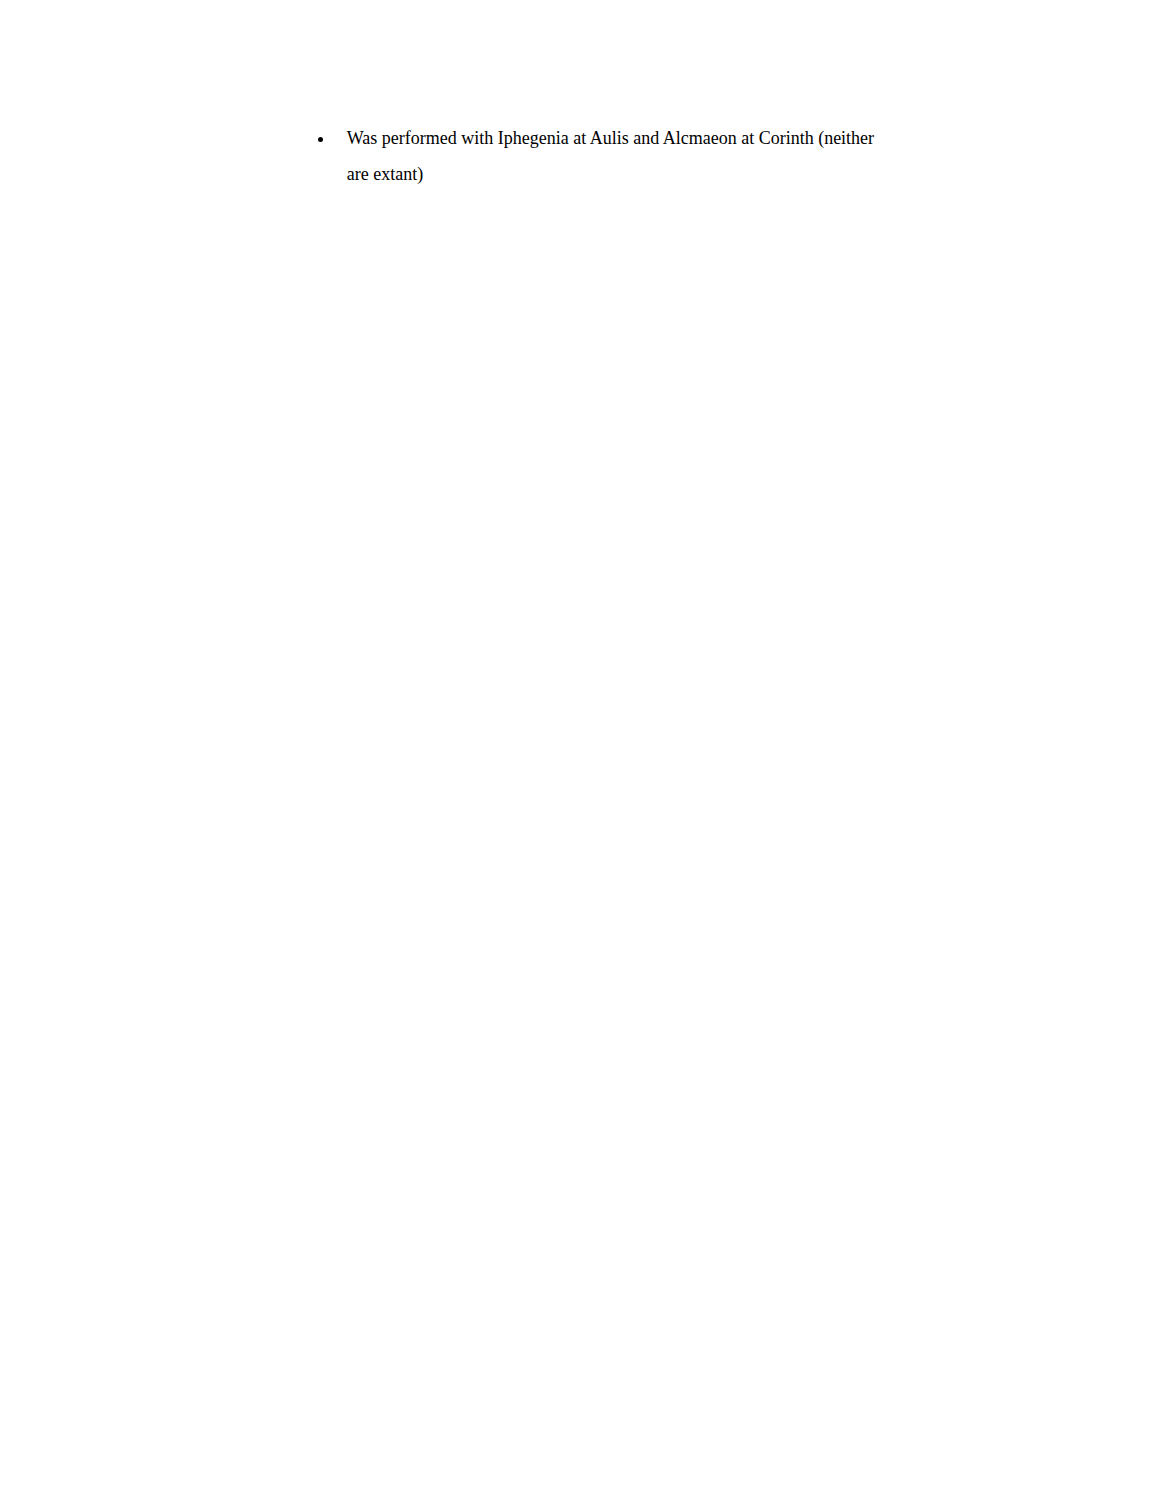Was performed with Iphegenia at Aulis and Alcmaeon at Corinth (neither are extant)